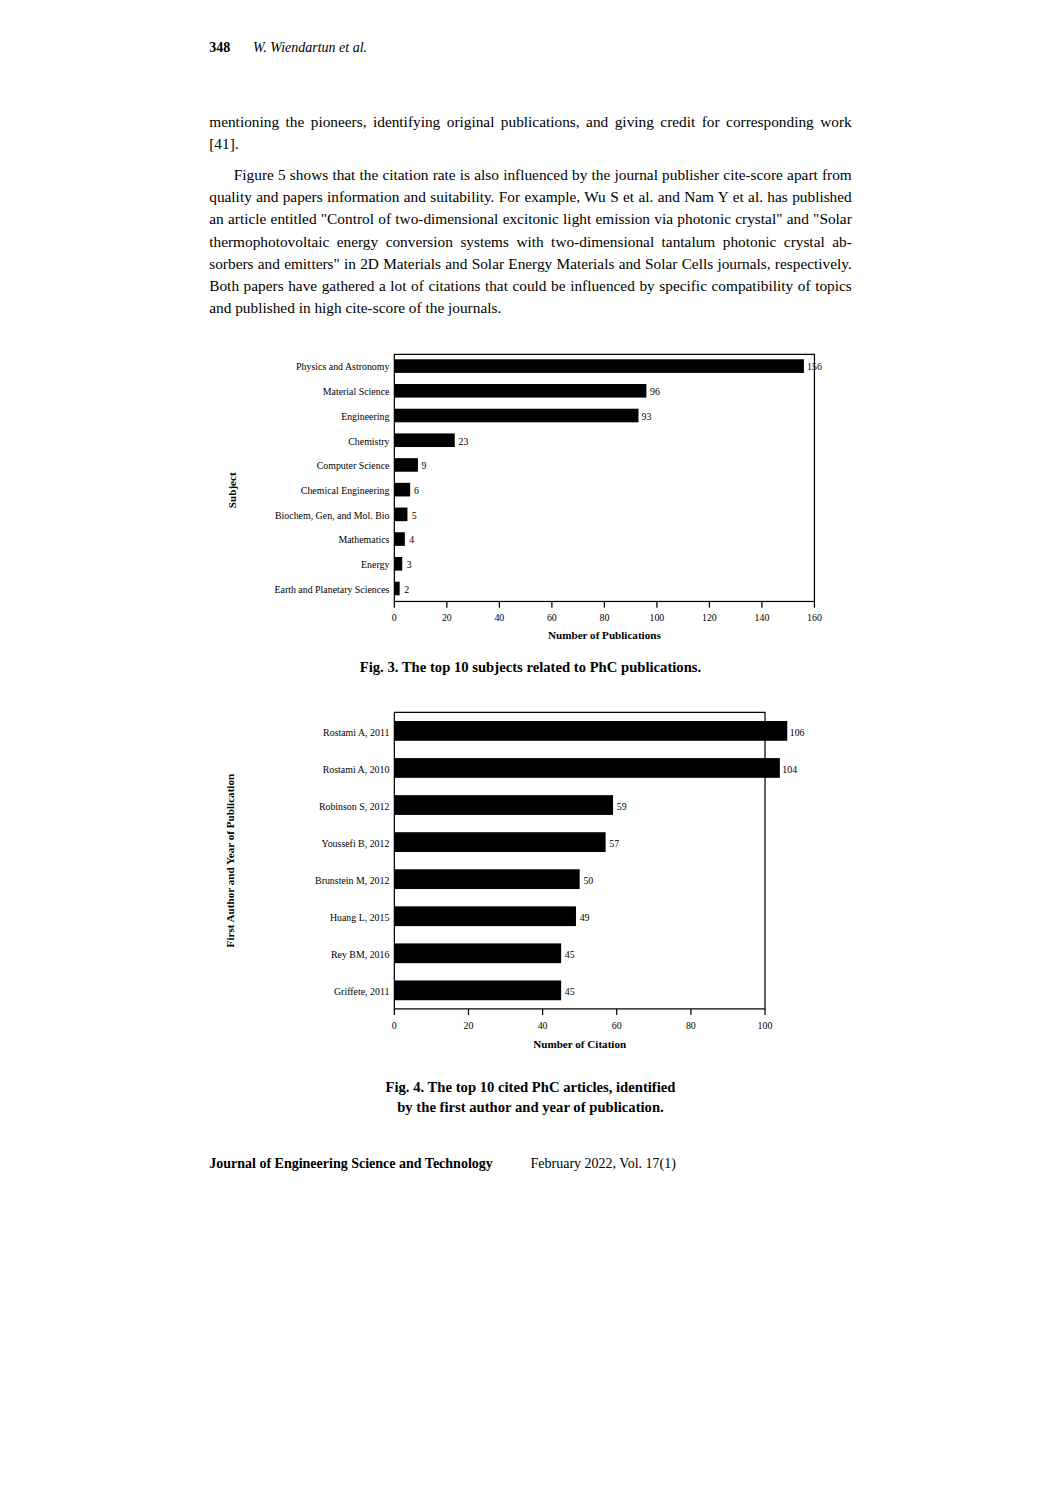348 W. Wiendartun et al.
mentioning the pioneers, identifying original publications, and giving credit for corresponding work [41].
Figure 5 shows that the citation rate is also influenced by the journal publisher cite-score apart from quality and papers information and suitability. For example, Wu S et al. and Nam Y et al. has published an article entitled "Control of two-dimensional excitonic light emission via photonic crystal" and "Solar thermophotovoltaic energy conversion systems with two-dimensional tantalum photonic crystal absorbers and emitters" in 2D Materials and Solar Energy Materials and Solar Cells journals, respectively. Both papers have gathered a lot of citations that could be influenced by specific compatibility of topics and published in high cite-score of the journals.
Subject Number of Publications 0 20 40 60 80 100 120 140 160 Physics and Astronomy 156 Material Science 96 Engineering 93 Chemistry 23 Computer Science 9 Chemical Engineering 6 Biochem, Gen, and Mol. Bio 5 Mathematics 4 Energy 3 Earth and Planetary Sciences 2
Fig. 3. The top 10 subjects related to PhC publications.
First Author and Year of Publication Number of Citation 0 20 40 60 80 100 Rostami A, 2011 106 Rostami A, 2010 104 Robinson S, 2012 59 Youssefi B, 2012 57 Brunstein M, 2012 50 Huang L, 2015 49 Rey BM, 2016 45 Griffete, 2011 45
Fig. 4. The top 10 cited PhC articles, identified
by the first author and year of publication.
Journal of Engineering Science and Technology February 2022, Vol. 17(1)